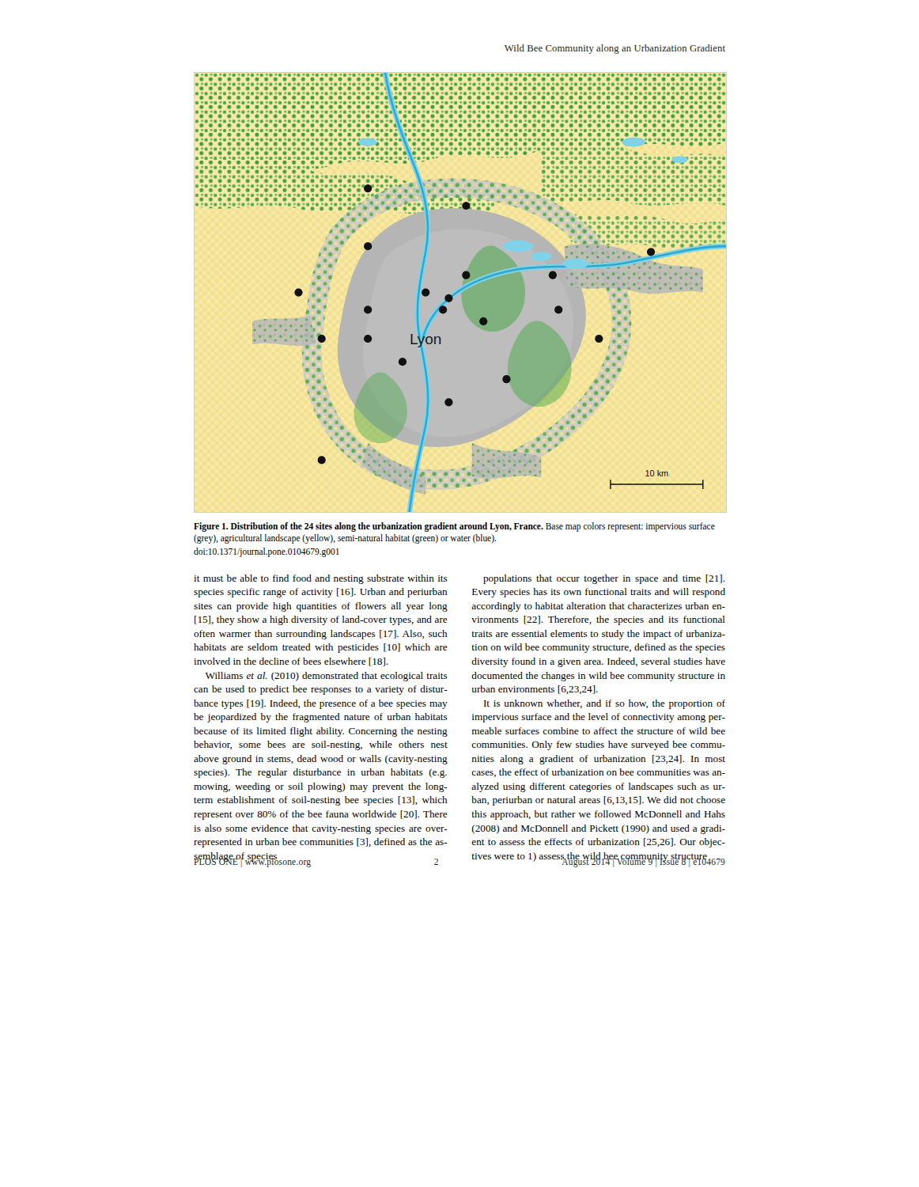Wild Bee Community along an Urbanization Gradient
Lyon 10 km
Figure 1. Distribution of the 24 sites along the urbanization gradient around Lyon, France. Base map colors represent: impervious surface (grey), agricultural landscape (yellow), semi-natural habitat (green) or water (blue). doi:10.1371/journal.pone.0104679.g001
it must be able to find food and nesting substrate within its species specific range of activity [16]. Urban and periurban sites can provide high quantities of flowers all year long [15], they show a high diversity of land-cover types, and are often warmer than surrounding landscapes [17]. Also, such habitats are seldom treated with pesticides [10] which are involved in the decline of bees elsewhere [18].
Williams et al. (2010) demonstrated that ecological traits can be used to predict bee responses to a variety of disturbance types [19]. Indeed, the presence of a bee species may be jeopardized by the fragmented nature of urban habitats because of its limited flight ability. Concerning the nesting behavior, some bees are soil-nesting, while others nest above ground in stems, dead wood or walls (cavity-nesting species). The regular disturbance in urban habitats (e.g. mowing, weeding or soil plowing) may prevent the long-term establishment of soil-nesting bee species [13], which represent over 80% of the bee fauna worldwide [20]. There is also some evidence that cavity-nesting species are over-represented in urban bee communities [3], defined as the assemblage of species
populations that occur together in space and time [21]. Every species has its own functional traits and will respond accordingly to habitat alteration that characterizes urban environments [22]. Therefore, the species and its functional traits are essential elements to study the impact of urbanization on wild bee community structure, defined as the species diversity found in a given area. Indeed, several studies have documented the changes in wild bee community structure in urban environments [6,23,24].
It is unknown whether, and if so how, the proportion of impervious surface and the level of connectivity among permeable surfaces combine to affect the structure of wild bee communities. Only few studies have surveyed bee communities along a gradient of urbanization [23,24]. In most cases, the effect of urbanization on bee communities was analyzed using different categories of landscapes such as urban, periurban or natural areas [6,13,15]. We did not choose this approach, but rather we followed McDonnell and Hahs (2008) and McDonnell and Pickett (1990) and used a gradient to assess the effects of urbanization [25,26]. Our objectives were to 1) assess the wild bee community structure
PLOS ONE | www.plosone.org
2
August 2014 | Volume 9 | Issue 8 | e104679